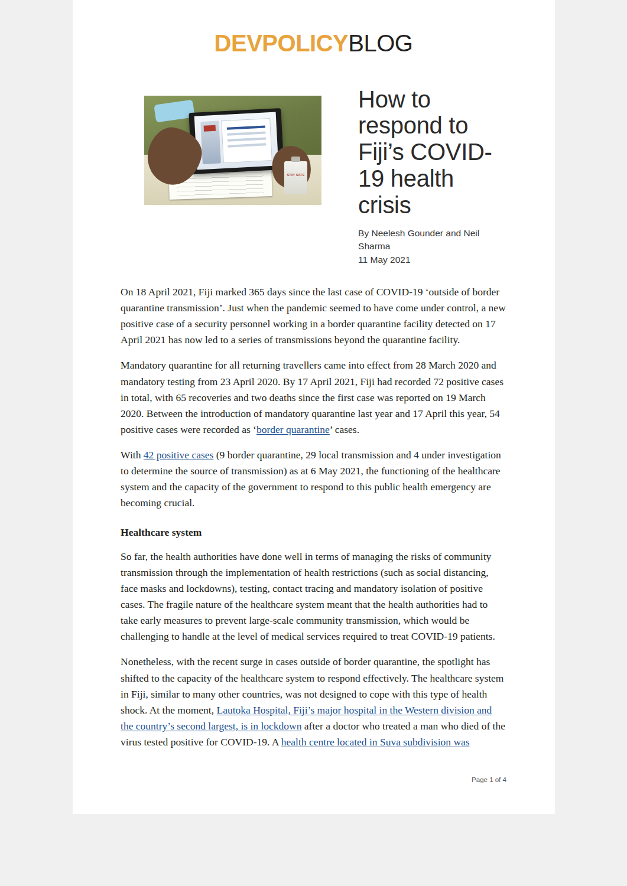DEVPOLICY BLOG
How to respond to Fiji’s COVID-19 health crisis
By Neelesh Gounder and Neil Sharma
11 May 2021
On 18 April 2021, Fiji marked 365 days since the last case of COVID-19 ‘outside of border quarantine transmission’. Just when the pandemic seemed to have come under control, a new positive case of a security personnel working in a border quarantine facility detected on 17 April 2021 has now led to a series of transmissions beyond the quarantine facility.
Mandatory quarantine for all returning travellers came into effect from 28 March 2020 and mandatory testing from 23 April 2020. By 17 April 2021, Fiji had recorded 72 positive cases in total, with 65 recoveries and two deaths since the first case was reported on 19 March 2020. Between the introduction of mandatory quarantine last year and 17 April this year, 54 positive cases were recorded as ‘border quarantine’ cases.
With 42 positive cases (9 border quarantine, 29 local transmission and 4 under investigation to determine the source of transmission) as at 6 May 2021, the functioning of the healthcare system and the capacity of the government to respond to this public health emergency are becoming crucial.
Healthcare system
So far, the health authorities have done well in terms of managing the risks of community transmission through the implementation of health restrictions (such as social distancing, face masks and lockdowns), testing, contact tracing and mandatory isolation of positive cases. The fragile nature of the healthcare system meant that the health authorities had to take early measures to prevent large-scale community transmission, which would be challenging to handle at the level of medical services required to treat COVID-19 patients.
Nonetheless, with the recent surge in cases outside of border quarantine, the spotlight has shifted to the capacity of the healthcare system to respond effectively. The healthcare system in Fiji, similar to many other countries, was not designed to cope with this type of health shock. At the moment, Lautoka Hospital, Fiji’s major hospital in the Western division and the country’s second largest, is in lockdown after a doctor who treated a man who died of the virus tested positive for COVID-19. A health centre located in Suva subdivision was
Page 1 of 4